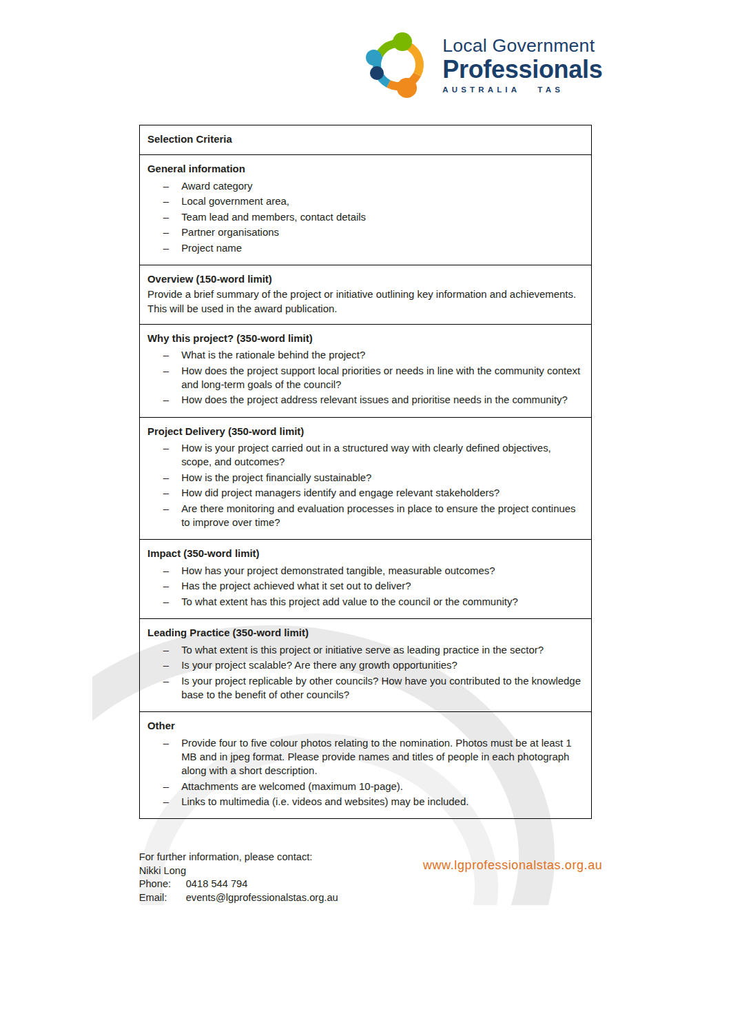Local Government
Professionals
AUSTRALIA TAS
| Selection Criteria |
| General information Award category Local government area, Team lead and members, contact details Partner organisations Project name |
| Overview (150-word limit) Provide a brief summary of the project or initiative outlining key information and achievements. This will be used in the award publication. |
| Why this project? (350-word limit) What is the rationale behind the project? How does the project support local priorities or needs in line with the community context and long-term goals of the council? How does the project address relevant issues and prioritise needs in the community? |
| Project Delivery (350-word limit) How is your project carried out in a structured way with clearly defined objectives, scope, and outcomes? How is the project financially sustainable? How did project managers identify and engage relevant stakeholders? Are there monitoring and evaluation processes in place to ensure the project continues to improve over time? |
| Impact (350-word limit) How has your project demonstrated tangible, measurable outcomes? Has the project achieved what it set out to deliver? To what extent has this project add value to the council or the community? |
| Leading Practice (350-word limit) To what extent is this project or initiative serve as leading practice in the sector? Is your project scalable? Are there any growth opportunities? Is your project replicable by other councils? How have you contributed to the knowledge base to the benefit of other councils? |
| Other Provide four to five colour photos relating to the nomination. Photos must be at least 1 MB and in jpeg format. Please provide names and titles of people in each photograph along with a short description. Attachments are welcomed (maximum 10-page). Links to multimedia (i.e. videos and websites) may be included. |
For further information, please contact:
Nikki Long
Phone: 0418 544 794
Email: events@lgprofessionalstas.org.au
www.lgprofessionalstas.org.au